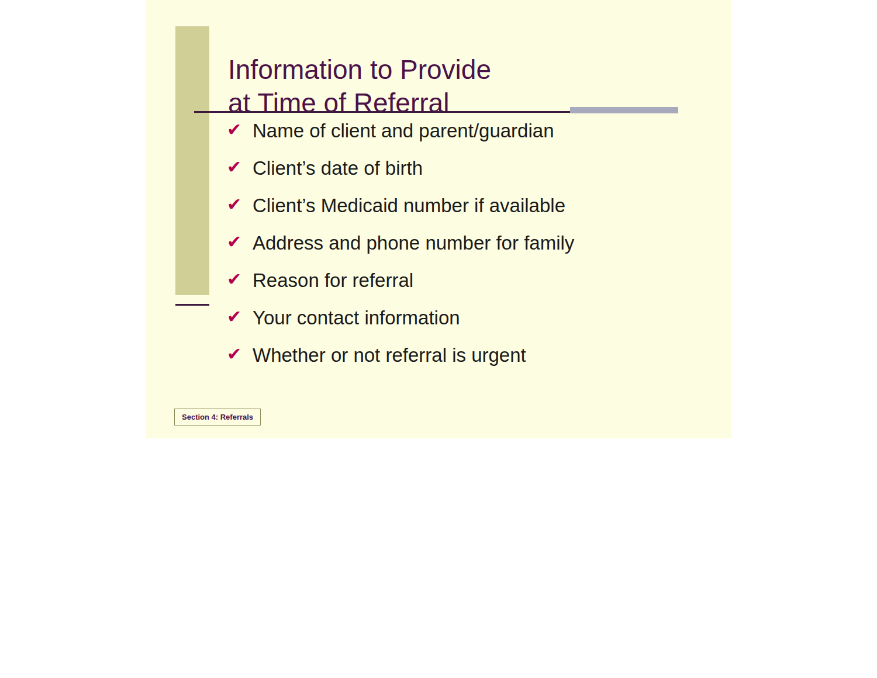Information to Provide
at Time of Referral
Name of client and parent/guardian
Client’s date of birth
Client’s Medicaid number if available
Address and phone number for family
Reason for referral
Your contact information
Whether or not referral is urgent
Section 4: Referrals